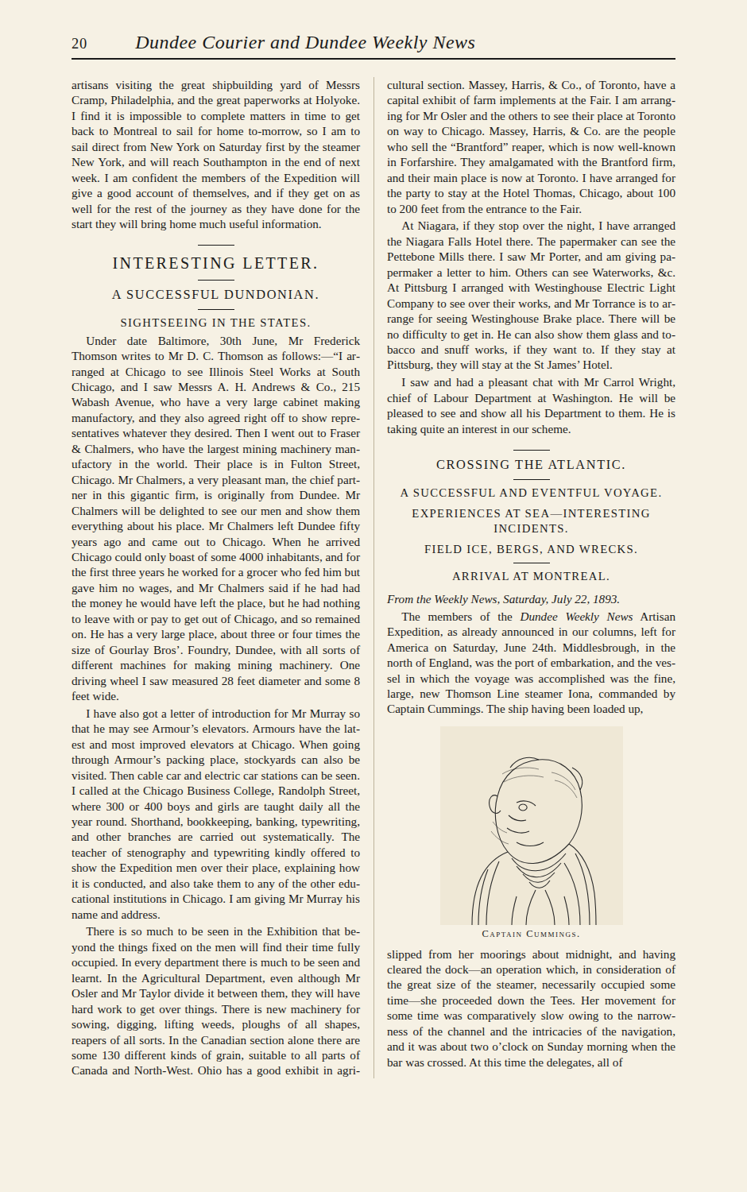20
Dundee Courier and Dundee Weekly News
artisans visiting the great shipbuilding yard of Messrs Cramp, Philadelphia, and the great paperworks at Holyoke. I find it is impossible to complete matters in time to get back to Montreal to sail for home to-morrow, so I am to sail direct from New York on Saturday first by the steamer New York, and will reach Southampton in the end of next week. I am confident the members of the Expedition will give a good account of themselves, and if they get on as well for the rest of the journey as they have done for the start they will bring home much useful information.
INTERESTING LETTER.
A SUCCESSFUL DUNDONIAN.
SIGHTSEEING IN THE STATES.
Under date Baltimore, 30th June, Mr Frederick Thomson writes to Mr D. C. Thomson as follows:—“I arranged at Chicago to see Illinois Steel Works at South Chicago, and I saw Messrs A. H. Andrews & Co., 215 Wabash Avenue, who have a very large cabinet making manufactory, and they also agreed right off to show representatives whatever they desired. Then I went out to Fraser & Chalmers, who have the largest mining machinery manufactory in the world. Their place is in Fulton Street, Chicago. Mr Chalmers, a very pleasant man, the chief partner in this gigantic firm, is originally from Dundee. Mr Chalmers will be delighted to see our men and show them everything about his place. Mr Chalmers left Dundee fifty years ago and came out to Chicago. When he arrived Chicago could only boast of some 4000 inhabitants, and for the first three years he worked for a grocer who fed him but gave him no wages, and Mr Chalmers said if he had had the money he would have left the place, but he had nothing to leave with or pay to get out of Chicago, and so remained on. He has a very large place, about three or four times the size of Gourlay Bros’. Foundry, Dundee, with all sorts of different machines for making mining machinery. One driving wheel I saw measured 28 feet diameter and some 8 feet wide.
I have also got a letter of introduction for Mr Murray so that he may see Armour’s elevators. Armours have the latest and most improved elevators at Chicago. When going through Armour’s packing place, stockyards can also be visited. Then cable car and electric car stations can be seen. I called at the Chicago Business College, Randolph Street, where 300 or 400 boys and girls are taught daily all the year round. Shorthand, bookkeeping, banking, typewriting, and other branches are carried out systematically. The teacher of stenography and typewriting kindly offered to show the Expedition men over their place, explaining how it is conducted, and also take them to any of the other educational institutions in Chicago. I am giving Mr Murray his name and address.
There is so much to be seen in the Exhibition that beyond the things fixed on the men will find their time fully occupied. In every department there is much to be seen and learnt. In the Agricultural Department, even although Mr Osler and Mr Taylor divide it between them, they will have hard work to get over things. There is new machinery for sowing, digging, lifting weeds, ploughs of all shapes, reapers of all sorts. In the Canadian section alone there are some 130 different kinds of grain, suitable to all parts of Canada and North-West. Ohio has a good exhibit in agricultural section. Massey, Harris, & Co., of Toronto, have a capital exhibit of farm implements at the Fair. I am arranging for Mr Osler and the others to see their place at Toronto on way to Chicago. Massey, Harris, & Co. are the people who sell the “Brantford” reaper, which is now well-known in Forfarshire. They amalgamated with the Brantford firm, and their main place is now at Toronto. I have arranged for the party to stay at the Hotel Thomas, Chicago, about 100 to 200 feet from the entrance to the Fair.
At Niagara, if they stop over the night, I have arranged the Niagara Falls Hotel there. The papermaker can see the Pettebone Mills there. I saw Mr Porter, and am giving papermaker a letter to him. Others can see Waterworks, &c. At Pittsburg I arranged with Westinghouse Electric Light Company to see over their works, and Mr Torrance is to arrange for seeing Westinghouse Brake place. There will be no difficulty to get in. He can also show them glass and tobacco and snuff works, if they want to. If they stay at Pittsburg, they will stay at the St James’ Hotel.
I saw and had a pleasant chat with Mr Carrol Wright, chief of Labour Department at Washington. He will be pleased to see and show all his Department to them. He is taking quite an interest in our scheme.
CROSSING THE ATLANTIC.
A SUCCESSFUL AND EVENTFUL VOYAGE.
EXPERIENCES AT SEA—INTERESTING INCIDENTS.
FIELD ICE, BERGS, AND WRECKS.
ARRIVAL AT MONTREAL.
From the Weekly News, Saturday, July 22, 1893.
The members of the Dundee Weekly News Artisan Expedition, as already announced in our columns, left for America on Saturday, June 24th. Middlesbrough, in the north of England, was the port of embarkation, and the vessel in which the voyage was accomplished was the fine, large, new Thomson Line steamer Iona, commanded by Captain Cummings. The ship having been loaded up,
Captain Cummings.
slipped from her moorings about midnight, and having cleared the dock—an operation which, in consideration of the great size of the steamer, necessarily occupied some time—she proceeded down the Tees. Her movement for some time was comparatively slow owing to the narrowness of the channel and the intricacies of the navigation, and it was about two o’clock on Sunday morning when the bar was crossed. At this time the delegates, all of